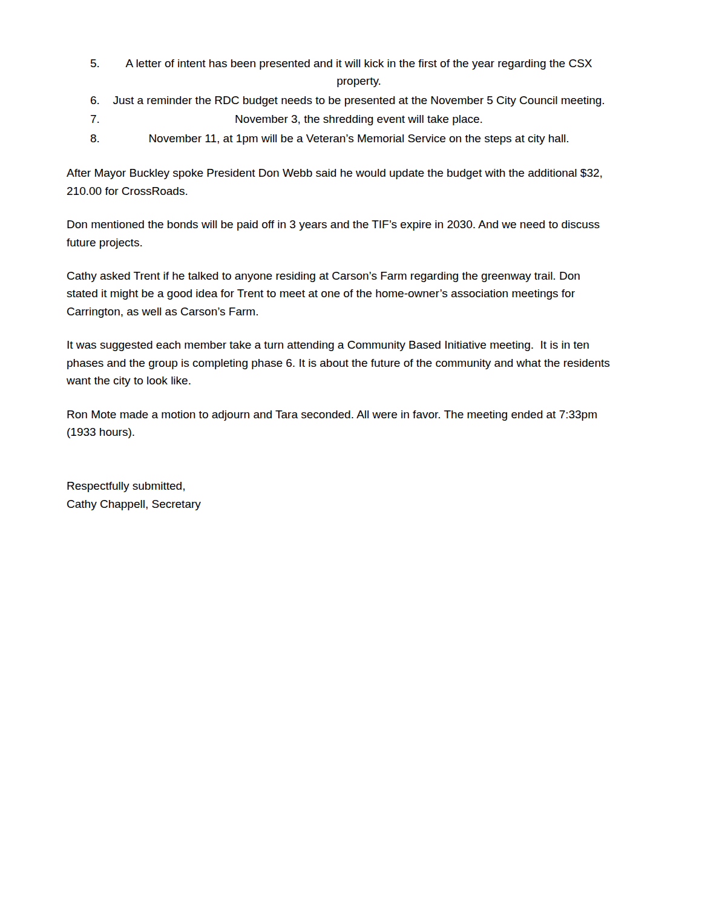A letter of intent has been presented and it will kick in the first of the year regarding the CSX property.
Just a reminder the RDC budget needs to be presented at the November 5 City Council meeting.
November 3, the shredding event will take place.
November 11, at 1pm will be a Veteran’s Memorial Service on the steps at city hall.
After Mayor Buckley spoke President Don Webb said he would update the budget with the additional $32, 210.00 for CrossRoads.
Don mentioned the bonds will be paid off in 3 years and the TIF’s expire in 2030. And we need to discuss future projects.
Cathy asked Trent if he talked to anyone residing at Carson’s Farm regarding the greenway trail. Don stated it might be a good idea for Trent to meet at one of the home-owner’s association meetings for Carrington, as well as Carson’s Farm.
It was suggested each member take a turn attending a Community Based Initiative meeting. It is in ten phases and the group is completing phase 6. It is about the future of the community and what the residents want the city to look like.
Ron Mote made a motion to adjourn and Tara seconded. All were in favor. The meeting ended at 7:33pm (1933 hours).
Respectfully submitted,
Cathy Chappell, Secretary